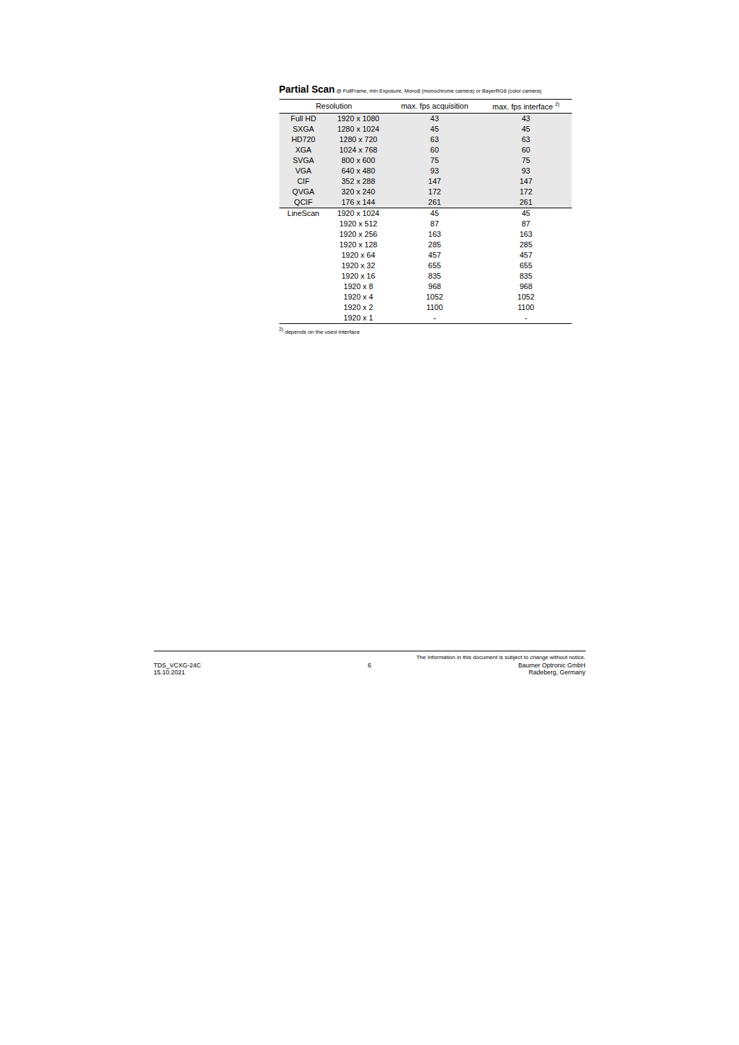Partial Scan
@ FullFrame, min Exposure, Mono8 (monochrome camera) or BayerRG8 (color camera)
| Resolution | max. fps acquisition | max. fps interface 2) |
| --- | --- | --- |
| Full HD | 1920 x 1080 | 43 | 43 |
| SXGA | 1280 x 1024 | 45 | 45 |
| HD720 | 1280 x 720 | 63 | 63 |
| XGA | 1024 x 768 | 60 | 60 |
| SVGA | 800 x 600 | 75 | 75 |
| VGA | 640 x 480 | 93 | 93 |
| CIF | 352 x 288 | 147 | 147 |
| QVGA | 320 x 240 | 172 | 172 |
| QCIF | 176 x 144 | 261 | 261 |
| LineScan | 1920 x 1024 | 45 | 45 |
| | 1920 x 512 | 87 | 87 |
| | 1920 x 256 | 163 | 163 |
| | 1920 x 128 | 285 | 285 |
| | 1920 x 64 | 457 | 457 |
| | 1920 x 32 | 655 | 655 |
| | 1920 x 16 | 835 | 835 |
| | 1920 x 8 | 968 | 968 |
| | 1920 x 4 | 1052 | 1052 |
| | 1920 x 2 | 1100 | 1100 |
| | 1920 x 1 | - | - |
2) depends on the used interface
The Information in this document is subject to change without notice.
| TDS_VCXG-24C 15.10.2021 | 6 | Baumer Optronic GmbH Radeberg, Germany |